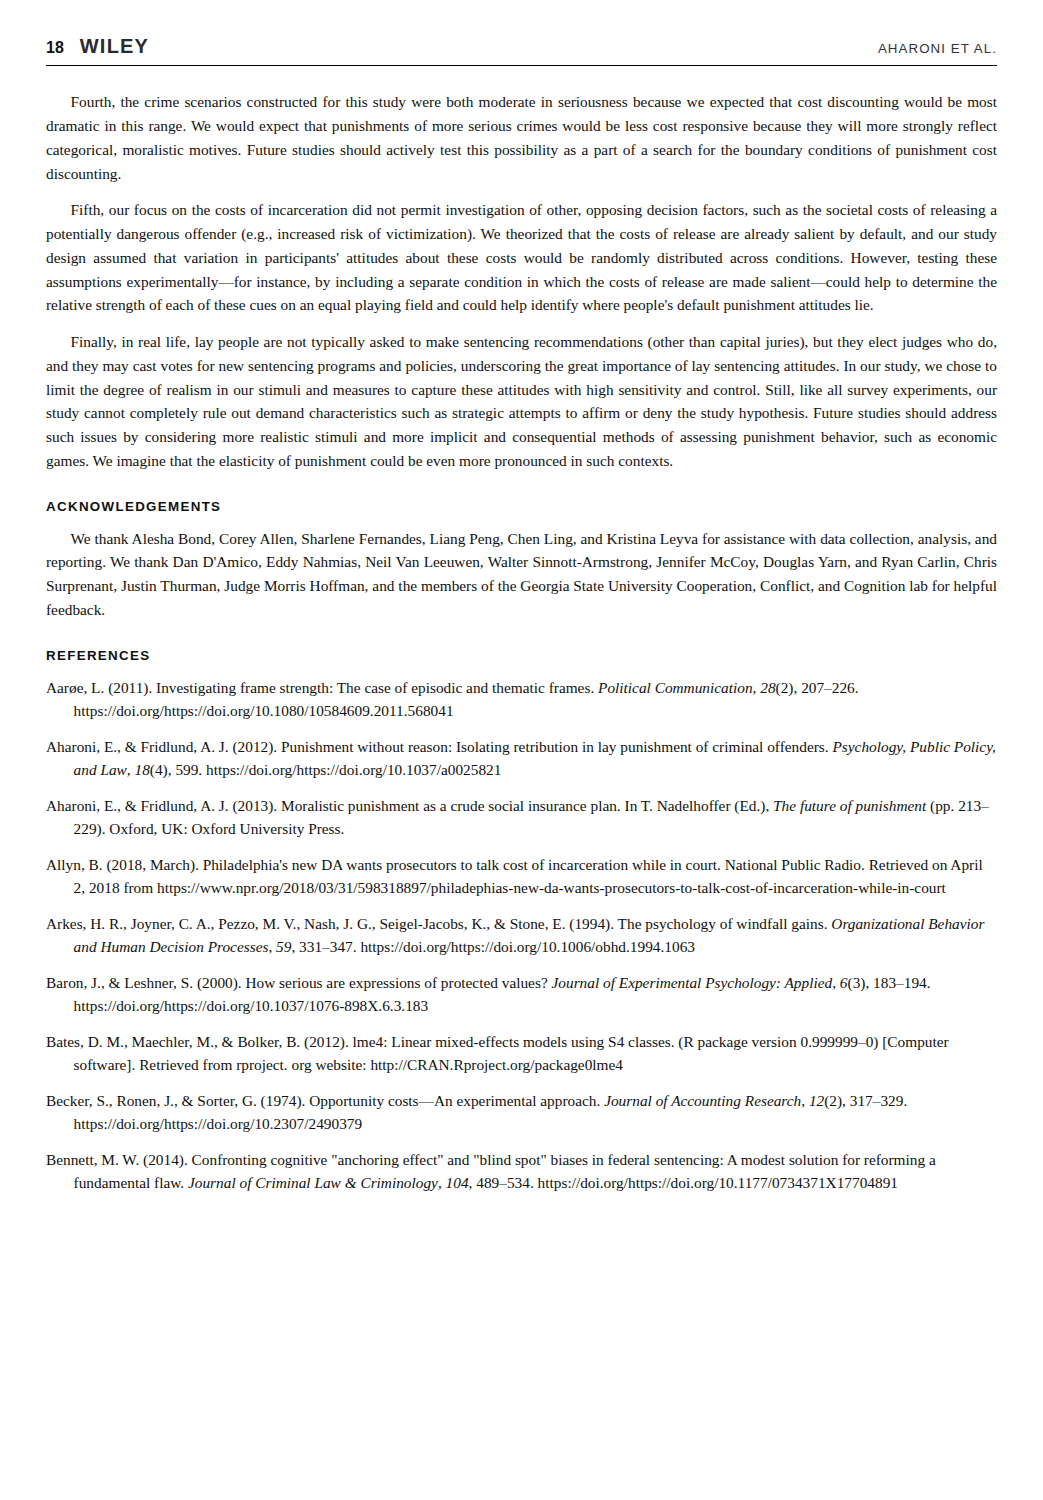18 WILEY Aharoni et al.
Fourth, the crime scenarios constructed for this study were both moderate in seriousness because we expected that cost discounting would be most dramatic in this range. We would expect that punishments of more serious crimes would be less cost responsive because they will more strongly reflect categorical, moralistic motives. Future studies should actively test this possibility as a part of a search for the boundary conditions of punishment cost discounting.
Fifth, our focus on the costs of incarceration did not permit investigation of other, opposing decision factors, such as the societal costs of releasing a potentially dangerous offender (e.g., increased risk of victimization). We theorized that the costs of release are already salient by default, and our study design assumed that variation in participants' attitudes about these costs would be randomly distributed across conditions. However, testing these assumptions experimentally—for instance, by including a separate condition in which the costs of release are made salient—could help to determine the relative strength of each of these cues on an equal playing field and could help identify where people's default punishment attitudes lie.
Finally, in real life, lay people are not typically asked to make sentencing recommendations (other than capital juries), but they elect judges who do, and they may cast votes for new sentencing programs and policies, underscoring the great importance of lay sentencing attitudes. In our study, we chose to limit the degree of realism in our stimuli and measures to capture these attitudes with high sensitivity and control. Still, like all survey experiments, our study cannot completely rule out demand characteristics such as strategic attempts to affirm or deny the study hypothesis. Future studies should address such issues by considering more realistic stimuli and more implicit and consequential methods of assessing punishment behavior, such as economic games. We imagine that the elasticity of punishment could be even more pronounced in such contexts.
Acknowledgements
We thank Alesha Bond, Corey Allen, Sharlene Fernandes, Liang Peng, Chen Ling, and Kristina Leyva for assistance with data collection, analysis, and reporting. We thank Dan D'Amico, Eddy Nahmias, Neil Van Leeuwen, Walter Sinnott-Armstrong, Jennifer McCoy, Douglas Yarn, and Ryan Carlin, Chris Surprenant, Justin Thurman, Judge Morris Hoffman, and the members of the Georgia State University Cooperation, Conflict, and Cognition lab for helpful feedback.
References
Aarøe, L. (2011). Investigating frame strength: The case of episodic and thematic frames. Political Communication, 28(2), 207–226. https://doi.org/https://doi.org/10.1080/10584609.2011.568041
Aharoni, E., & Fridlund, A. J. (2012). Punishment without reason: Isolating retribution in lay punishment of criminal offenders. Psychology, Public Policy, and Law, 18(4), 599. https://doi.org/https://doi.org/10.1037/a0025821
Aharoni, E., & Fridlund, A. J. (2013). Moralistic punishment as a crude social insurance plan. In T. Nadelhoffer (Ed.), The future of punishment (pp. 213–229). Oxford, UK: Oxford University Press.
Allyn, B. (2018, March). Philadelphia's new DA wants prosecutors to talk cost of incarceration while in court. National Public Radio. Retrieved on April 2, 2018 from https://www.npr.org/2018/03/31/598318897/philadephias-new-da-wants-prosecutors-to-talk-cost-of-incarceration-while-in-court
Arkes, H. R., Joyner, C. A., Pezzo, M. V., Nash, J. G., Seigel-Jacobs, K., & Stone, E. (1994). The psychology of windfall gains. Organizational Behavior and Human Decision Processes, 59, 331–347. https://doi.org/https://doi.org/10.1006/obhd.1994.1063
Baron, J., & Leshner, S. (2000). How serious are expressions of protected values? Journal of Experimental Psychology: Applied, 6(3), 183–194. https://doi.org/https://doi.org/10.1037/1076-898X.6.3.183
Bates, D. M., Maechler, M., & Bolker, B. (2012). lme4: Linear mixed-effects models using S4 classes. (R package version 0.999999–0) [Computer software]. Retrieved from rproject. org website: http://CRAN.Rproject.org/package0lme4
Becker, S., Ronen, J., & Sorter, G. (1974). Opportunity costs—An experimental approach. Journal of Accounting Research, 12(2), 317–329. https://doi.org/https://doi.org/10.2307/2490379
Bennett, M. W. (2014). Confronting cognitive "anchoring effect" and "blind spot" biases in federal sentencing: A modest solution for reforming a fundamental flaw. Journal of Criminal Law & Criminology, 104, 489–534. https://doi.org/https://doi.org/10.1177/0734371X17704891